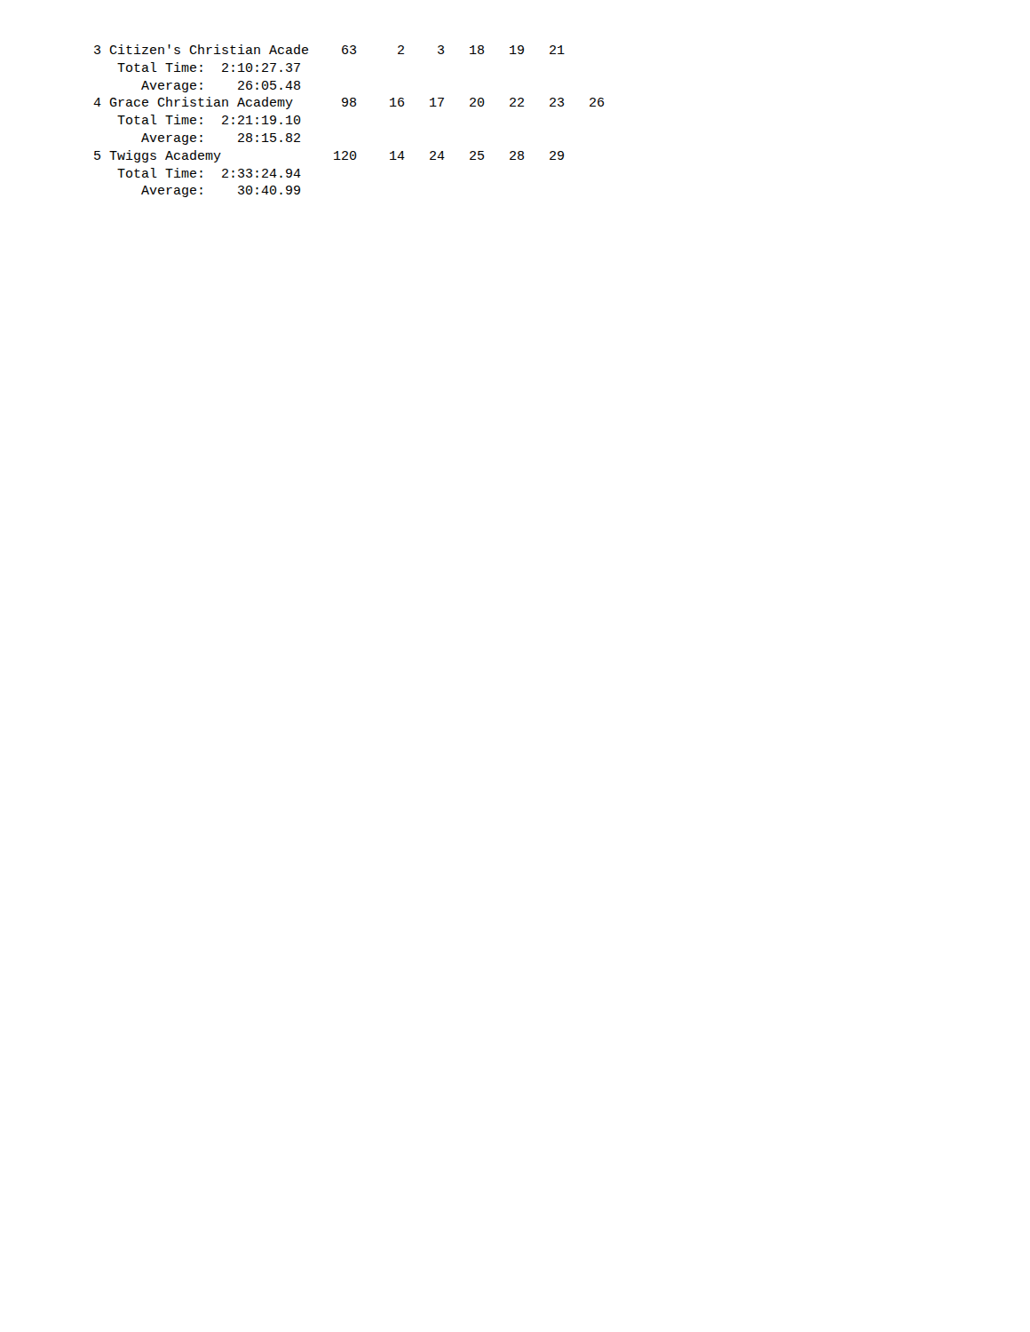3 Citizen's Christian Acade    63     2    3   18   19   21
    Total Time:  2:10:27.37
       Average:    26:05.48
 4 Grace Christian Academy      98    16   17   20   22   23   26
    Total Time:  2:21:19.10
       Average:    28:15.82
 5 Twiggs Academy              120    14   24   25   28   29
    Total Time:  2:33:24.94
       Average:    30:40.99